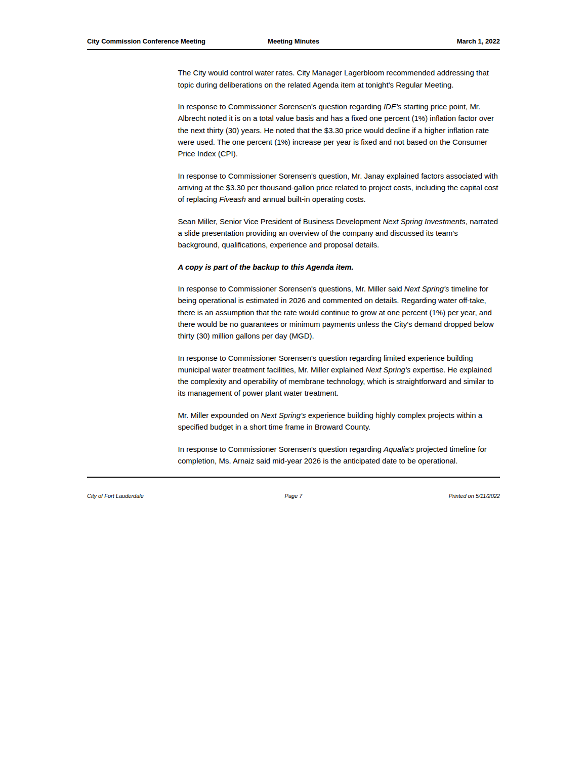City Commission Conference Meeting
Meeting Minutes
March 1, 2022
The City would control water rates. City Manager Lagerbloom recommended addressing that topic during deliberations on the related Agenda item at tonight's Regular Meeting.
In response to Commissioner Sorensen's question regarding IDE's starting price point, Mr. Albrecht noted it is on a total value basis and has a fixed one percent (1%) inflation factor over the next thirty (30) years. He noted that the $3.30 price would decline if a higher inflation rate were used. The one percent (1%) increase per year is fixed and not based on the Consumer Price Index (CPI).
In response to Commissioner Sorensen's question, Mr. Janay explained factors associated with arriving at the $3.30 per thousand-gallon price related to project costs, including the capital cost of replacing Fiveash and annual built-in operating costs.
Sean Miller, Senior Vice President of Business Development Next Spring Investments, narrated a slide presentation providing an overview of the company and discussed its team's background, qualifications, experience and proposal details.
A copy is part of the backup to this Agenda item.
In response to Commissioner Sorensen's questions, Mr. Miller said Next Spring's timeline for being operational is estimated in 2026 and commented on details. Regarding water off-take, there is an assumption that the rate would continue to grow at one percent (1%) per year, and there would be no guarantees or minimum payments unless the City's demand dropped below thirty (30) million gallons per day (MGD).
In response to Commissioner Sorensen's question regarding limited experience building municipal water treatment facilities, Mr. Miller explained Next Spring's expertise. He explained the complexity and operability of membrane technology, which is straightforward and similar to its management of power plant water treatment.
Mr. Miller expounded on Next Spring's experience building highly complex projects within a specified budget in a short time frame in Broward County.
In response to Commissioner Sorensen's question regarding Aqualia's projected timeline for completion, Ms. Arnaiz said mid-year 2026 is the anticipated date to be operational.
City of Fort Lauderdale
Page 7
Printed on 5/11/2022